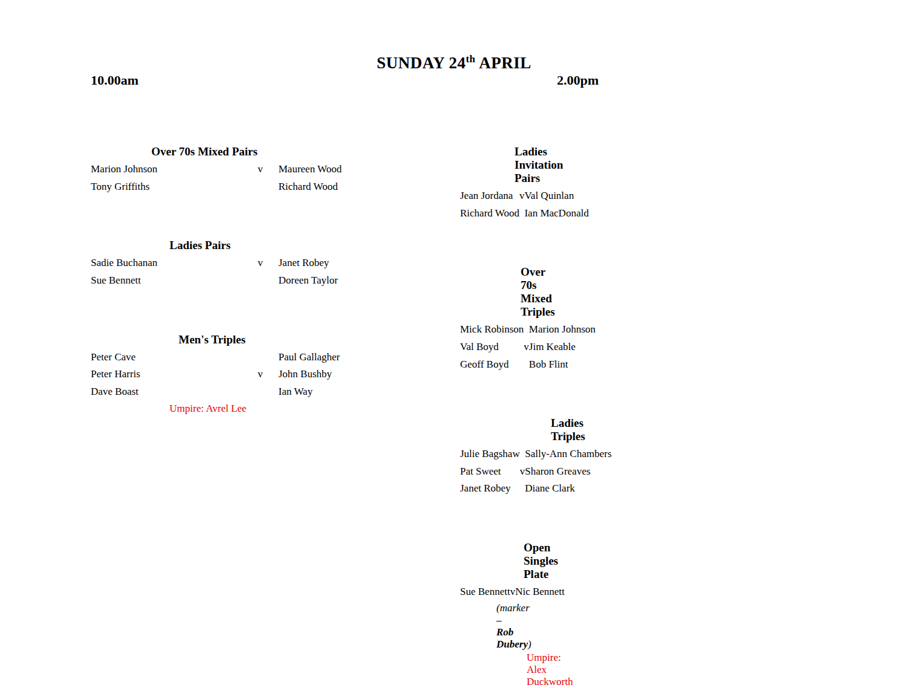SUNDAY 24th APRIL
10.00am
2.00pm
Over 70s Mixed Pairs
| Marion Johnson | v | Maureen Wood |
| Tony Griffiths | | Richard Wood |
Ladies Pairs
| Sadie Buchanan | v | Janet Robey |
| Sue Bennett | | Doreen Taylor |
Men's Triples
| Peter Cave | | Paul Gallagher |
| Peter Harris | v | John Bushby |
| Dave Boast | | Ian Way |
Umpire: Avrel Lee
Ladies Invitation Pairs
| Jean Jordana | v | Val Quinlan |
| Richard Wood | | Ian MacDonald |
Over 70s Mixed Triples
| Mick Robinson | | Marion Johnson |
| Val Boyd | v | Jim Keable |
| Geoff Boyd | | Bob Flint |
Ladies Triples
| Julie Bagshaw | | Sally-Ann Chambers |
| Pat Sweet | v | Sharon Greaves |
| Janet Robey | | Diane Clark |
Open Singles Plate
| Sue Bennett | v | Nic Bennett |
(marker – Rob Dubery)
Umpire: Alex Duckworth